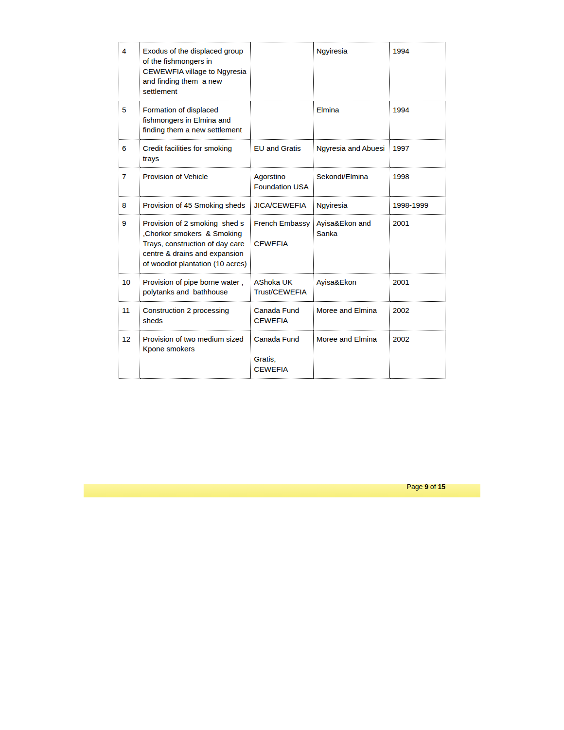| 4 | Exodus of the displaced group of the fishmongers in CEWEWFIA village to Ngyresia and finding them a new settlement | | Ngyiresia | 1994 |
| 5 | Formation of displaced fishmongers in Elmina and finding them a new settlement | | Elmina | 1994 |
| 6 | Credit facilities for smoking trays | EU and Gratis | Ngyresia and Abuesi | 1997 |
| 7 | Provision of Vehicle | Agorstino Foundation USA | Sekondi/Elmina | 1998 |
| 8 | Provision of 45 Smoking sheds | JICA/CEWEFIA | Ngyiresia | 1998-1999 |
| 9 | Provision of 2 smoking shed s ,Chorkor smokers & Smoking Trays, construction of day care centre & drains and expansion of woodlot plantation (10 acres) | French Embassy CEWEFIA | Ayisa&Ekon and Sanka | 2001 |
| 10 | Provision of pipe borne water , polytanks and bathhouse | AShoka UK Trust/CEWEFIA | Ayisa&Ekon | 2001 |
| 11 | Construction 2 processing sheds | Canada Fund CEWEFIA | Moree and Elmina | 2002 |
| 12 | Provision of two medium sized Kpone smokers | Canada Fund Gratis, CEWEFIA | Moree and Elmina | 2002 |
Page 9 of 15